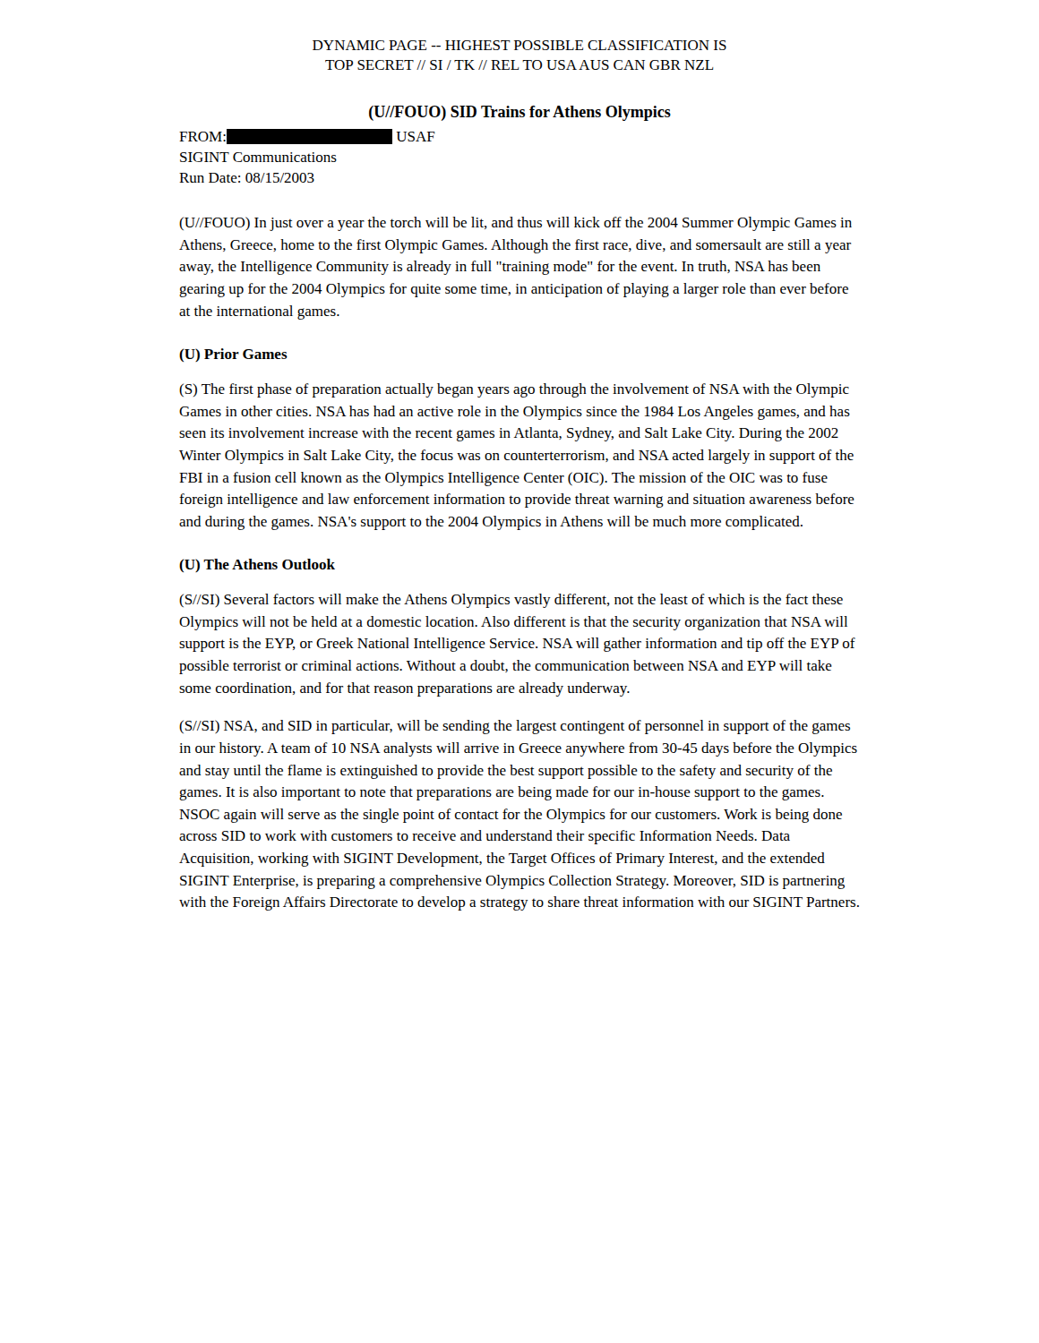DYNAMIC PAGE -- HIGHEST POSSIBLE CLASSIFICATION IS
TOP SECRET // SI / TK // REL TO USA AUS CAN GBR NZL
(U//FOUO) SID Trains for Athens Olympics
FROM: USAF
SIGINT Communications
Run Date: 08/15/2003
(U//FOUO) In just over a year the torch will be lit, and thus will kick off the 2004 Summer Olympic Games in Athens, Greece, home to the first Olympic Games. Although the first race, dive, and somersault are still a year away, the Intelligence Community is already in full "training mode" for the event. In truth, NSA has been gearing up for the 2004 Olympics for quite some time, in anticipation of playing a larger role than ever before at the international games.
(U) Prior Games
(S) The first phase of preparation actually began years ago through the involvement of NSA with the Olympic Games in other cities. NSA has had an active role in the Olympics since the 1984 Los Angeles games, and has seen its involvement increase with the recent games in Atlanta, Sydney, and Salt Lake City. During the 2002 Winter Olympics in Salt Lake City, the focus was on counterterrorism, and NSA acted largely in support of the FBI in a fusion cell known as the Olympics Intelligence Center (OIC). The mission of the OIC was to fuse foreign intelligence and law enforcement information to provide threat warning and situation awareness before and during the games. NSA's support to the 2004 Olympics in Athens will be much more complicated.
(U) The Athens Outlook
(S//SI) Several factors will make the Athens Olympics vastly different, not the least of which is the fact these Olympics will not be held at a domestic location. Also different is that the security organization that NSA will support is the EYP, or Greek National Intelligence Service. NSA will gather information and tip off the EYP of possible terrorist or criminal actions. Without a doubt, the communication between NSA and EYP will take some coordination, and for that reason preparations are already underway.
(S//SI) NSA, and SID in particular, will be sending the largest contingent of personnel in support of the games in our history. A team of 10 NSA analysts will arrive in Greece anywhere from 30-45 days before the Olympics and stay until the flame is extinguished to provide the best support possible to the safety and security of the games. It is also important to note that preparations are being made for our in-house support to the games. NSOC again will serve as the single point of contact for the Olympics for our customers. Work is being done across SID to work with customers to receive and understand their specific Information Needs. Data Acquisition, working with SIGINT Development, the Target Offices of Primary Interest, and the extended SIGINT Enterprise, is preparing a comprehensive Olympics Collection Strategy. Moreover, SID is partnering with the Foreign Affairs Directorate to develop a strategy to share threat information with our SIGINT Partners.